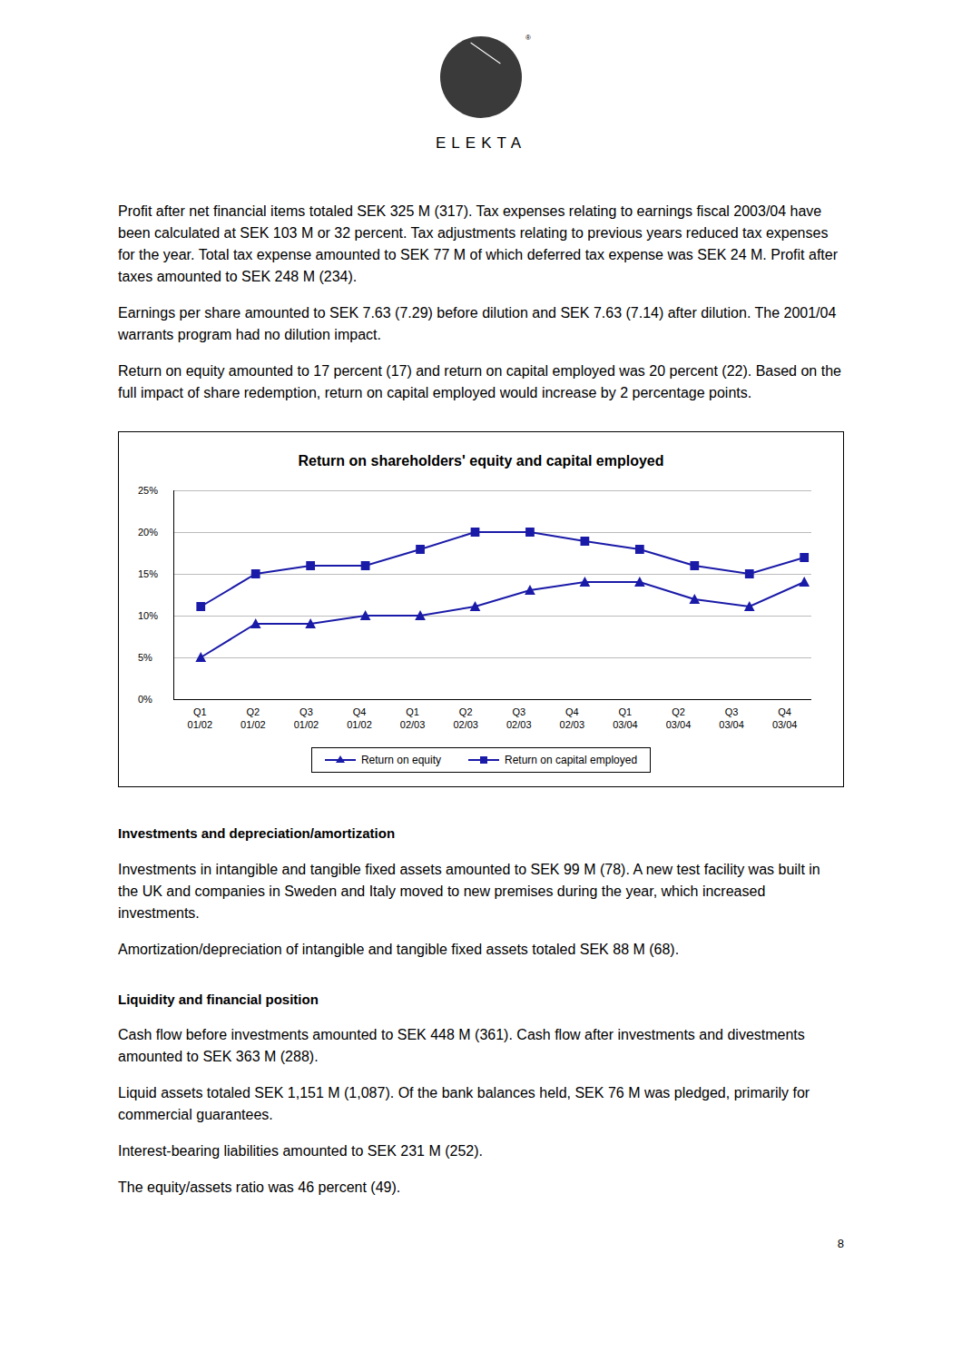®
ELEKTA
Profit after net financial items totaled SEK 325 M (317). Tax expenses relating to earnings fiscal 2003/04 have been calculated at SEK 103 M or 32 percent. Tax adjustments relating to previous years reduced tax expenses for the year. Total tax expense amounted to SEK 77 M of which deferred tax expense was SEK 24 M. Profit after taxes amounted to SEK 248 M (234).
Earnings per share amounted to SEK 7.63 (7.29) before dilution and SEK 7.63 (7.14) after dilution. The 2001/04 warrants program had no dilution impact.
Return on equity amounted to 17 percent (17) and return on capital employed was 20 percent (22). Based on the full impact of share redemption, return on capital employed would increase by 2 percentage points.
Return on shareholders' equity and capital employed
25%
20%
15%
10%
5%
0%
Q1
01/02
Q2
01/02
Q3
01/02
Q4
01/02
Q1
02/03
Q2
02/03
Q3
02/03
Q4
02/03
Q1
03/04
Q2
03/04
Q3
03/04
Q4
03/04
Return on equity
Return on capital employed
Investments and depreciation/amortization
Investments in intangible and tangible fixed assets amounted to SEK 99 M (78). A new test facility was built in the UK and companies in Sweden and Italy moved to new premises during the year, which increased investments.
Amortization/depreciation of intangible and tangible fixed assets totaled SEK 88 M (68).
Liquidity and financial position
Cash flow before investments amounted to SEK 448 M (361). Cash flow after investments and divestments amounted to SEK 363 M (288).
Liquid assets totaled SEK 1,151 M (1,087). Of the bank balances held, SEK 76 M was pledged, primarily for commercial guarantees.
Interest-bearing liabilities amounted to SEK 231 M (252).
The equity/assets ratio was 46 percent (49).
8